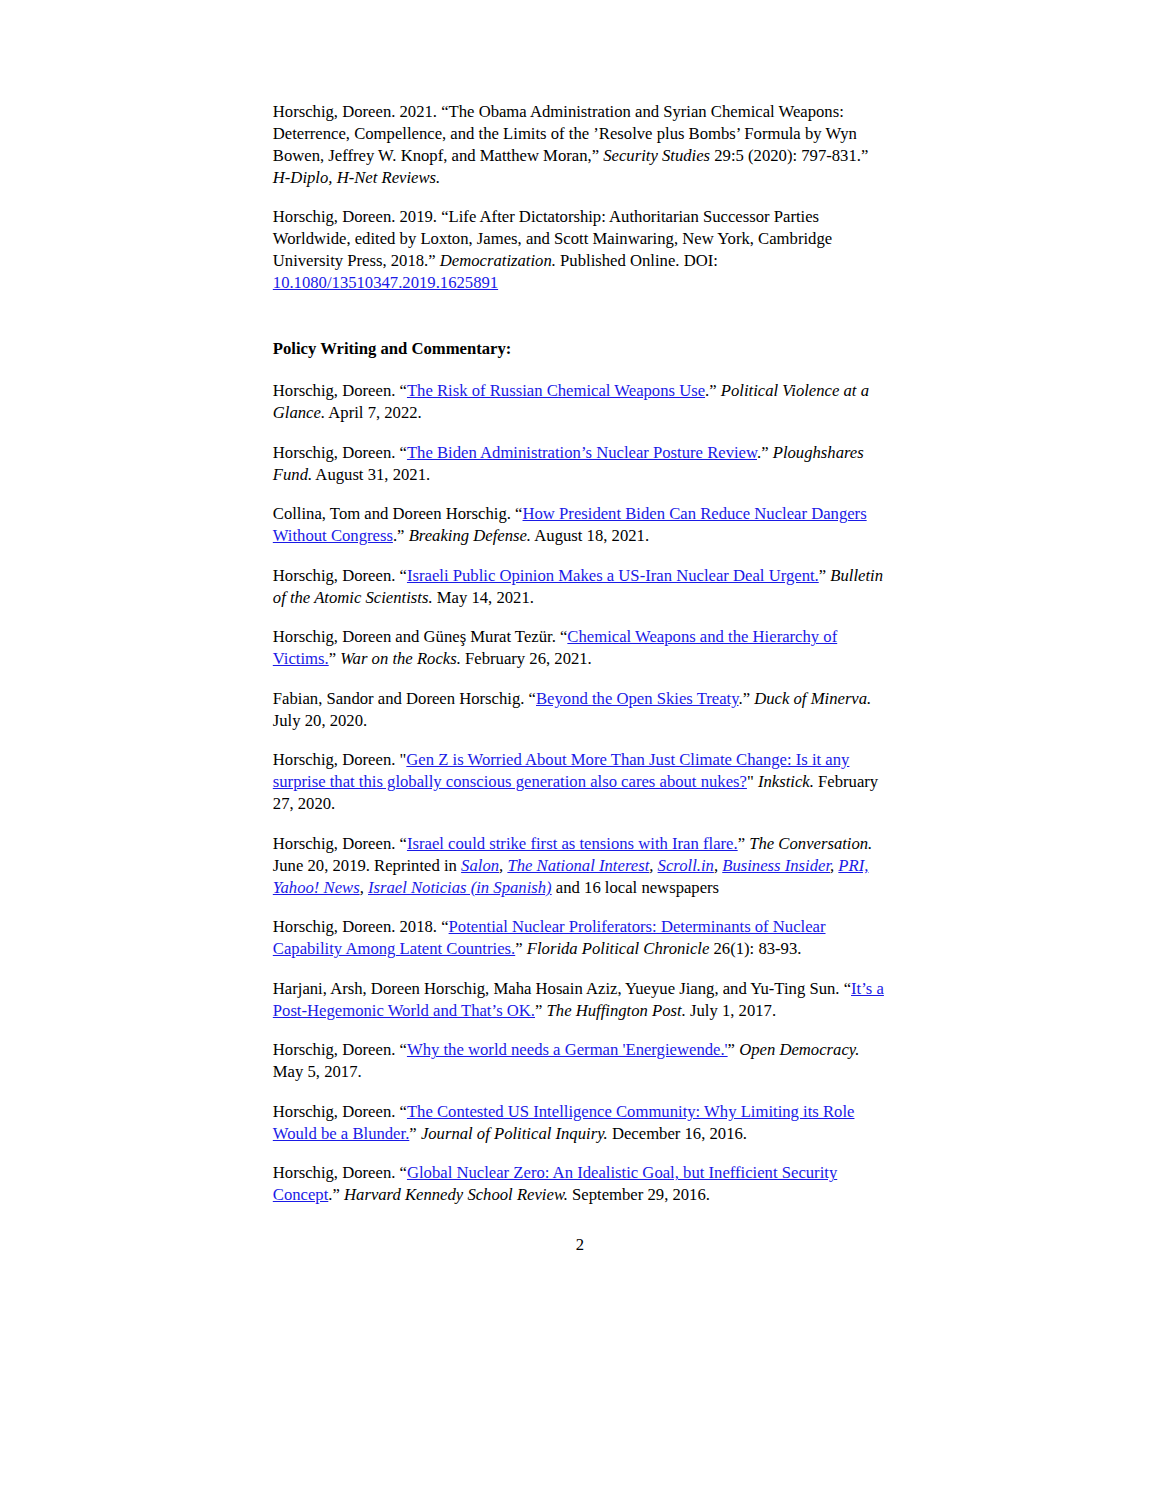Horschig, Doreen. 2021. “The Obama Administration and Syrian Chemical Weapons: Deterrence, Compellence, and the Limits of the ’Resolve plus Bombs’ Formula by Wyn Bowen, Jeffrey W. Knopf, and Matthew Moran,” Security Studies 29:5 (2020): 797-831.” H-Diplo, H-Net Reviews.
Horschig, Doreen. 2019. “Life After Dictatorship: Authoritarian Successor Parties Worldwide, edited by Loxton, James, and Scott Mainwaring, New York, Cambridge University Press, 2018.” Democratization. Published Online. DOI: 10.1080/13510347.2019.1625891
Policy Writing and Commentary:
Horschig, Doreen. “The Risk of Russian Chemical Weapons Use.” Political Violence at a Glance. April 7, 2022.
Horschig, Doreen. “The Biden Administration’s Nuclear Posture Review.” Ploughshares Fund. August 31, 2021.
Collina, Tom and Doreen Horschig. “How President Biden Can Reduce Nuclear Dangers Without Congress.” Breaking Defense. August 18, 2021.
Horschig, Doreen. “Israeli Public Opinion Makes a US-Iran Nuclear Deal Urgent.” Bulletin of the Atomic Scientists. May 14, 2021.
Horschig, Doreen and Güneş Murat Tezür. “Chemical Weapons and the Hierarchy of Victims.” War on the Rocks. February 26, 2021.
Fabian, Sandor and Doreen Horschig. “Beyond the Open Skies Treaty.” Duck of Minerva. July 20, 2020.
Horschig, Doreen. "Gen Z is Worried About More Than Just Climate Change: Is it any surprise that this globally conscious generation also cares about nukes?" Inkstick. February 27, 2020.
Horschig, Doreen. “Israel could strike first as tensions with Iran flare.” The Conversation. June 20, 2019. Reprinted in Salon, The National Interest, Scroll.in, Business Insider, PRI, Yahoo! News, Israel Noticias (in Spanish) and 16 local newspapers
Horschig, Doreen. 2018. “Potential Nuclear Proliferators: Determinants of Nuclear Capability Among Latent Countries.” Florida Political Chronicle 26(1): 83-93.
Harjani, Arsh, Doreen Horschig, Maha Hosain Aziz, Yueyue Jiang, and Yu-Ting Sun. “It’s a Post-Hegemonic World and That’s OK.” The Huffington Post. July 1, 2017.
Horschig, Doreen. “Why the world needs a German 'Energiewende.'” Open Democracy. May 5, 2017.
Horschig, Doreen. “The Contested US Intelligence Community: Why Limiting its Role Would be a Blunder.” Journal of Political Inquiry. December 16, 2016.
Horschig, Doreen. “Global Nuclear Zero: An Idealistic Goal, but Inefficient Security Concept.” Harvard Kennedy School Review. September 29, 2016.
2